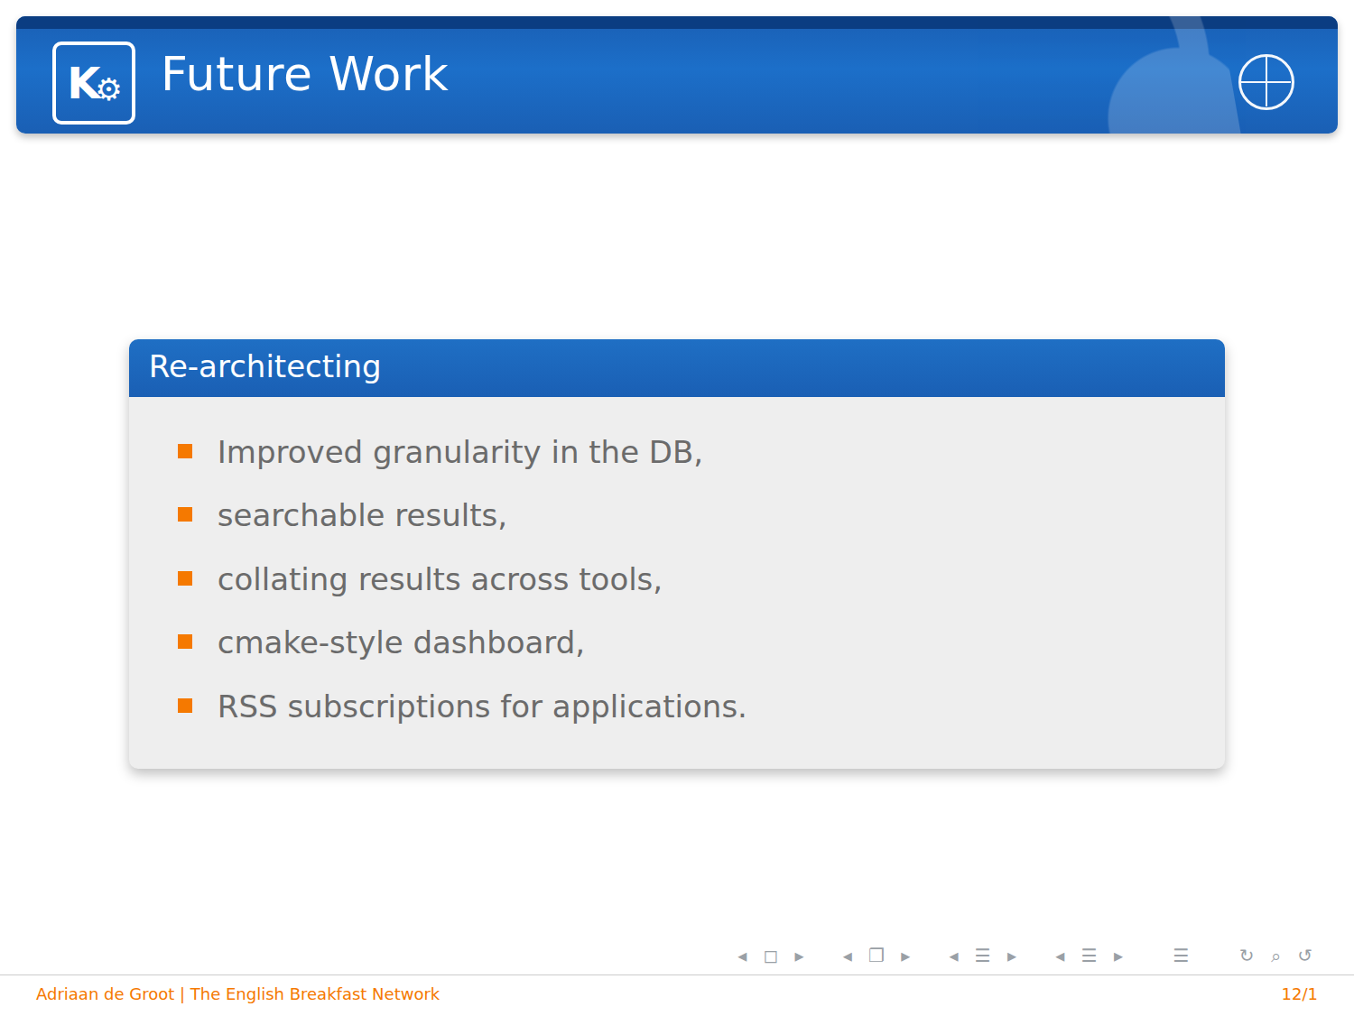K⚙
Future Work
Re-architecting
Improved granularity in the DB,
searchable results,
collating results across tools,
cmake-style dashboard,
RSS subscriptions for applications.
◂ ◻ ▸ ◂ ❐ ▸ ◂ ☰ ▸ ◂ ☰ ▸ ☰ ↻ ⌕ ↺
Adriaan de Groot | The English Breakfast Network
12/1